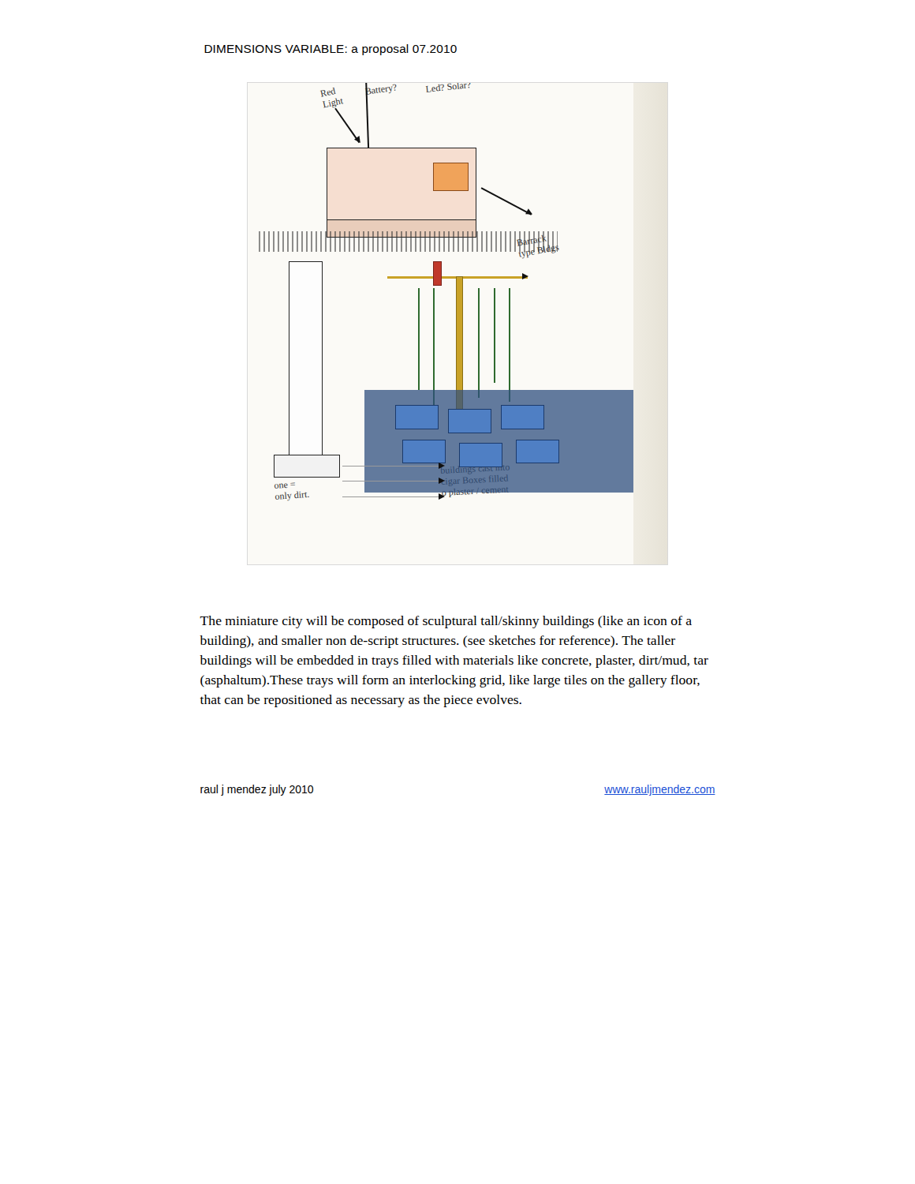DIMENSIONS VARIABLE: a proposal 07.2010
Red
Light
Battery?
Led? Solar?
Barrack
type Bldgs
one =
only dirt.
buildings cast into
cigar Boxes filled
o plaster / cement
The miniature city will be composed of sculptural tall/skinny buildings (like an icon of a building), and smaller non de-script structures. (see sketches for reference). The taller buildings will be embedded in trays filled with materials like concrete, plaster, dirt/mud, tar (asphaltum).These trays will form an interlocking grid, like large tiles on the gallery floor, that can be repositioned as necessary as the piece evolves.
raul j mendez july 2010 www.rauljmendez.com